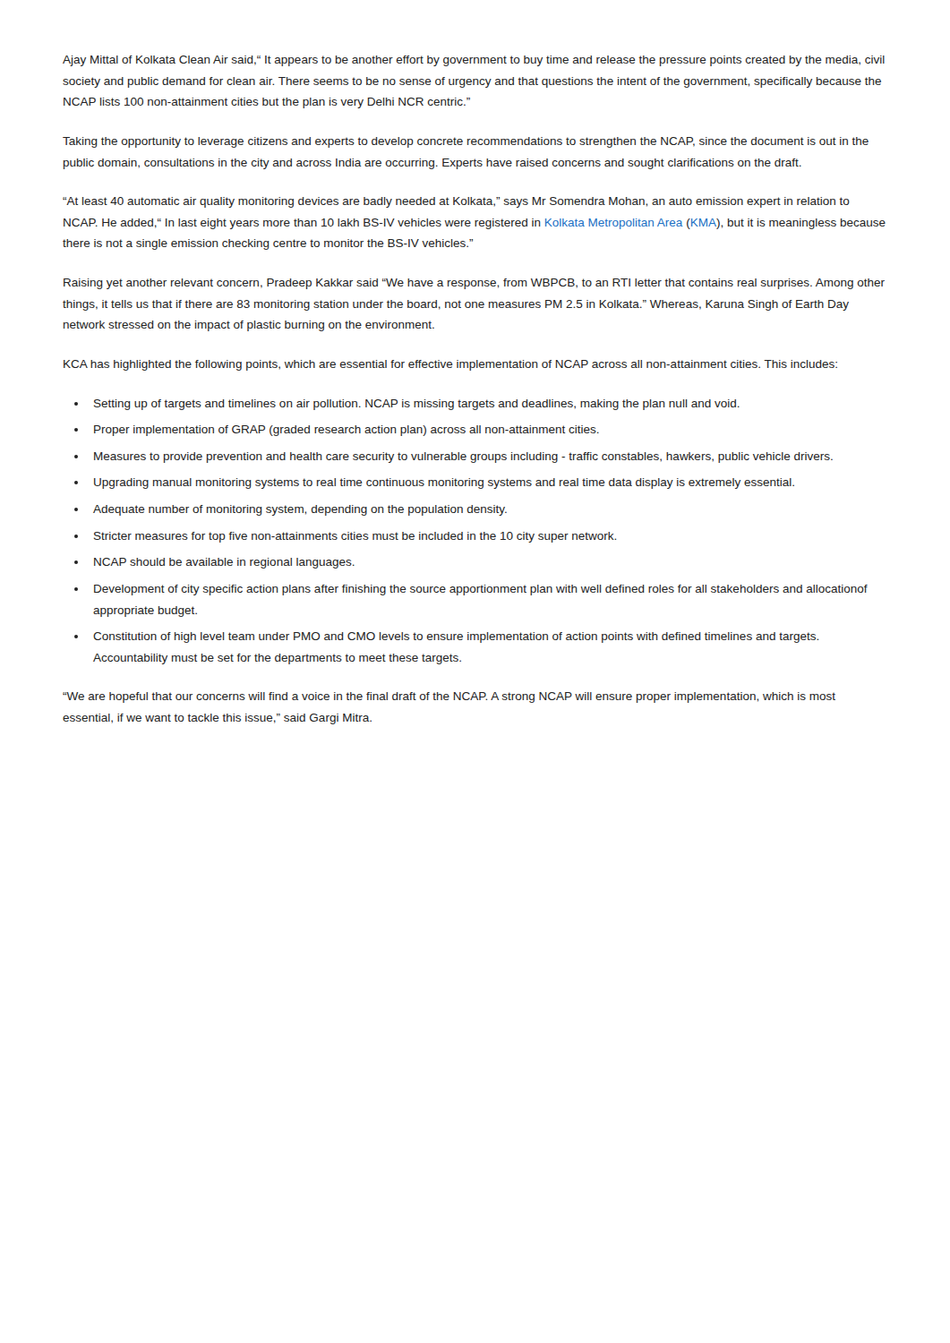Ajay Mittal of Kolkata Clean Air said,“ It appears to be another effort by government to buy time and release the pressure points created by the media, civil society and public demand for clean air. There seems to be no sense of urgency and that questions the intent of the government, specifically because the NCAP lists 100 non-attainment cities but the plan is very Delhi NCR centric.”
Taking the opportunity to leverage citizens and experts to develop concrete recommendations to strengthen the NCAP, since the document is out in the public domain, consultations in the city and across India are occurring. Experts have raised concerns and sought clarifications on the draft.
“At least 40 automatic air quality monitoring devices are badly needed at Kolkata,” says Mr Somendra Mohan, an auto emission expert in relation to NCAP. He added,“ In last eight years more than 10 lakh BS-IV vehicles were registered in Kolkata Metropolitan Area (KMA), but it is meaningless because there is not a single emission checking centre to monitor the BS-IV vehicles.”
Raising yet another relevant concern, Pradeep Kakkar said “We have a response, from WBPCB, to an RTI letter that contains real surprises. Among other things, it tells us that if there are 83 monitoring station under the board, not one measures PM 2.5 in Kolkata.” Whereas, Karuna Singh of Earth Day network stressed on the impact of plastic burning on the environment.
KCA has highlighted the following points, which are essential for effective implementation of NCAP across all non-attainment cities. This includes:
Setting up of targets and timelines on air pollution. NCAP is missing targets and deadlines, making the plan null and void.
Proper implementation of GRAP (graded research action plan) across all non-attainment cities.
Measures to provide prevention and health care security to vulnerable groups including - traffic constables, hawkers, public vehicle drivers.
Upgrading manual monitoring systems to real time continuous monitoring systems and real time data display is extremely essential.
Adequate number of monitoring system, depending on the population density.
Stricter measures for top five non-attainments cities must be included in the 10 city super network.
NCAP should be available in regional languages.
Development of city specific action plans after finishing the source apportionment plan with well defined roles for all stakeholders and allocationof appropriate budget.
Constitution of high level team under PMO and CMO levels to ensure implementation of action points with defined timelines and targets. Accountability must be set for the departments to meet these targets.
“We are hopeful that our concerns will find a voice in the final draft of the NCAP. A strong NCAP will ensure proper implementation, which is most essential, if we want to tackle this issue,” said Gargi Mitra.